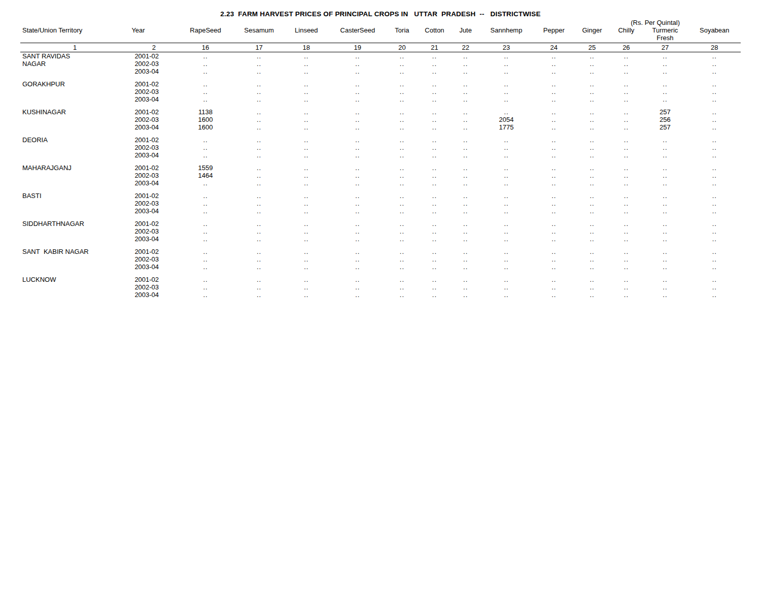2.23 FARM HARVEST PRICES OF PRINCIPAL CROPS IN UTTAR PRADESH -- DISTRICTWISE
(Rs. Per Quintal)
| State/Union Territory | Year | RapeSeed | Sesamum | Linseed | CasterSeed | Toria | Cotton | Jute | Sannhemp | Pepper | Ginger | Chilly | Turmeric | Soyabean |
| --- | --- | --- | --- | --- | --- | --- | --- | --- | --- | --- | --- | --- | --- | --- |
| | | | | | | | | | | | | | Fresh | |
| 1 | 2 | 16 | 17 | 18 | 19 | 20 | 21 | 22 | 23 | 24 | 25 | 26 | 27 | 28 |
| SANT RAVIDAS | 2001-02 | .. | .. | .. | .. | .. | .. | .. | .. | .. | .. | .. | .. | .. |
| NAGAR | 2002-03 | .. | .. | .. | .. | .. | .. | .. | .. | .. | .. | .. | .. | .. |
| | 2003-04 | .. | .. | .. | .. | .. | .. | .. | .. | .. | .. | .. | .. | .. |
| GORAKHPUR | 2001-02 | .. | .. | .. | .. | .. | .. | .. | .. | .. | .. | .. | .. | .. |
| | 2002-03 | .. | .. | .. | .. | .. | .. | .. | .. | .. | .. | .. | .. | .. |
| | 2003-04 | .. | .. | .. | .. | .. | .. | .. | .. | .. | .. | .. | .. | .. |
| KUSHINAGAR | 2001-02 | 1138 | .. | .. | .. | .. | .. | .. | .. | .. | .. | .. | 257 | .. |
| | 2002-03 | 1600 | .. | .. | .. | .. | .. | .. | 2054 | .. | .. | .. | 256 | .. |
| | 2003-04 | 1600 | .. | .. | .. | .. | .. | .. | 1775 | .. | .. | .. | 257 | .. |
| DEORIA | 2001-02 | .. | .. | .. | .. | .. | .. | .. | .. | .. | .. | .. | .. | .. |
| | 2002-03 | .. | .. | .. | .. | .. | .. | .. | .. | .. | .. | .. | .. | .. |
| | 2003-04 | .. | .. | .. | .. | .. | .. | .. | .. | .. | .. | .. | .. | .. |
| MAHARAJGANJ | 2001-02 | 1559 | .. | .. | .. | .. | .. | .. | .. | .. | .. | .. | .. | .. |
| | 2002-03 | 1464 | .. | .. | .. | .. | .. | .. | .. | .. | .. | .. | .. | .. |
| | 2003-04 | .. | .. | .. | .. | .. | .. | .. | .. | .. | .. | .. | .. | .. |
| BASTI | 2001-02 | .. | .. | .. | .. | .. | .. | .. | .. | .. | .. | .. | .. | .. |
| | 2002-03 | .. | .. | .. | .. | .. | .. | .. | .. | .. | .. | .. | .. | .. |
| | 2003-04 | .. | .. | .. | .. | .. | .. | .. | .. | .. | .. | .. | .. | .. |
| SIDDHARTHNAGAR | 2001-02 | .. | .. | .. | .. | .. | .. | .. | .. | .. | .. | .. | .. | .. |
| | 2002-03 | .. | .. | .. | .. | .. | .. | .. | .. | .. | .. | .. | .. | .. |
| | 2003-04 | .. | .. | .. | .. | .. | .. | .. | .. | .. | .. | .. | .. | .. |
| SANT KABIR NAGAR | 2001-02 | .. | .. | .. | .. | .. | .. | .. | .. | .. | .. | .. | .. | .. |
| | 2002-03 | .. | .. | .. | .. | .. | .. | .. | .. | .. | .. | .. | .. | .. |
| | 2003-04 | .. | .. | .. | .. | .. | .. | .. | .. | .. | .. | .. | .. | .. |
| LUCKNOW | 2001-02 | .. | .. | .. | .. | .. | .. | .. | .. | .. | .. | .. | .. | .. |
| | 2002-03 | .. | .. | .. | .. | .. | .. | .. | .. | .. | .. | .. | .. | .. |
| | 2003-04 | .. | .. | .. | .. | .. | .. | .. | .. | .. | .. | .. | .. | .. |